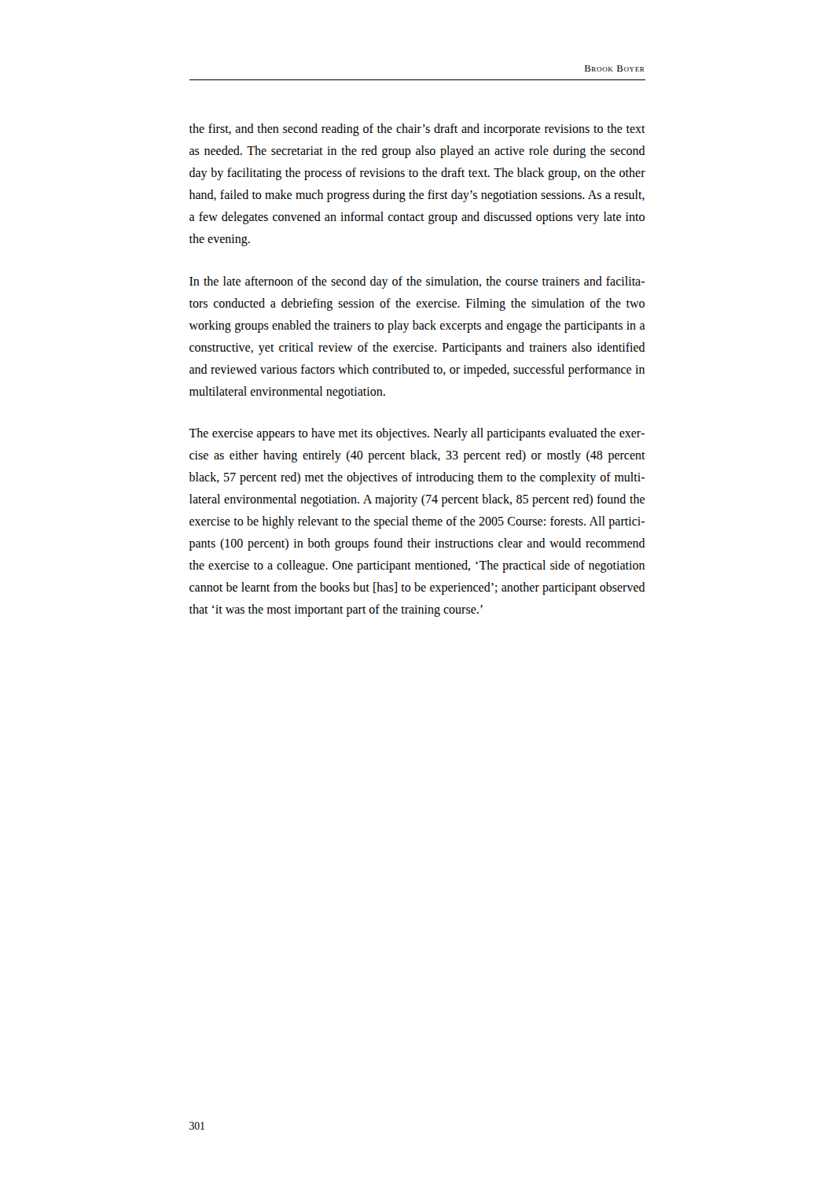Brook Boyer
the first, and then second reading of the chair’s draft and incorporate revisions to the text as needed. The secretariat in the red group also played an active role during the second day by facilitating the process of revisions to the draft text. The black group, on the other hand, failed to make much progress during the first day’s negotiation sessions. As a result, a few delegates convened an informal contact group and discussed options very late into the evening.
In the late afternoon of the second day of the simulation, the course trainers and facilitators conducted a debriefing session of the exercise. Filming the simulation of the two working groups enabled the trainers to play back excerpts and engage the participants in a constructive, yet critical review of the exercise. Participants and trainers also identified and reviewed various factors which contributed to, or impeded, successful performance in multilateral environmental negotiation.
The exercise appears to have met its objectives. Nearly all participants evaluated the exercise as either having entirely (40 percent black, 33 percent red) or mostly (48 percent black, 57 percent red) met the objectives of introducing them to the complexity of multilateral environmental negotiation. A majority (74 percent black, 85 percent red) found the exercise to be highly relevant to the special theme of the 2005 Course: forests. All participants (100 percent) in both groups found their instructions clear and would recommend the exercise to a colleague. One participant mentioned, ‘The practical side of negotiation cannot be learnt from the books but [has] to be experienced’; another participant observed that ‘it was the most important part of the training course.’
301